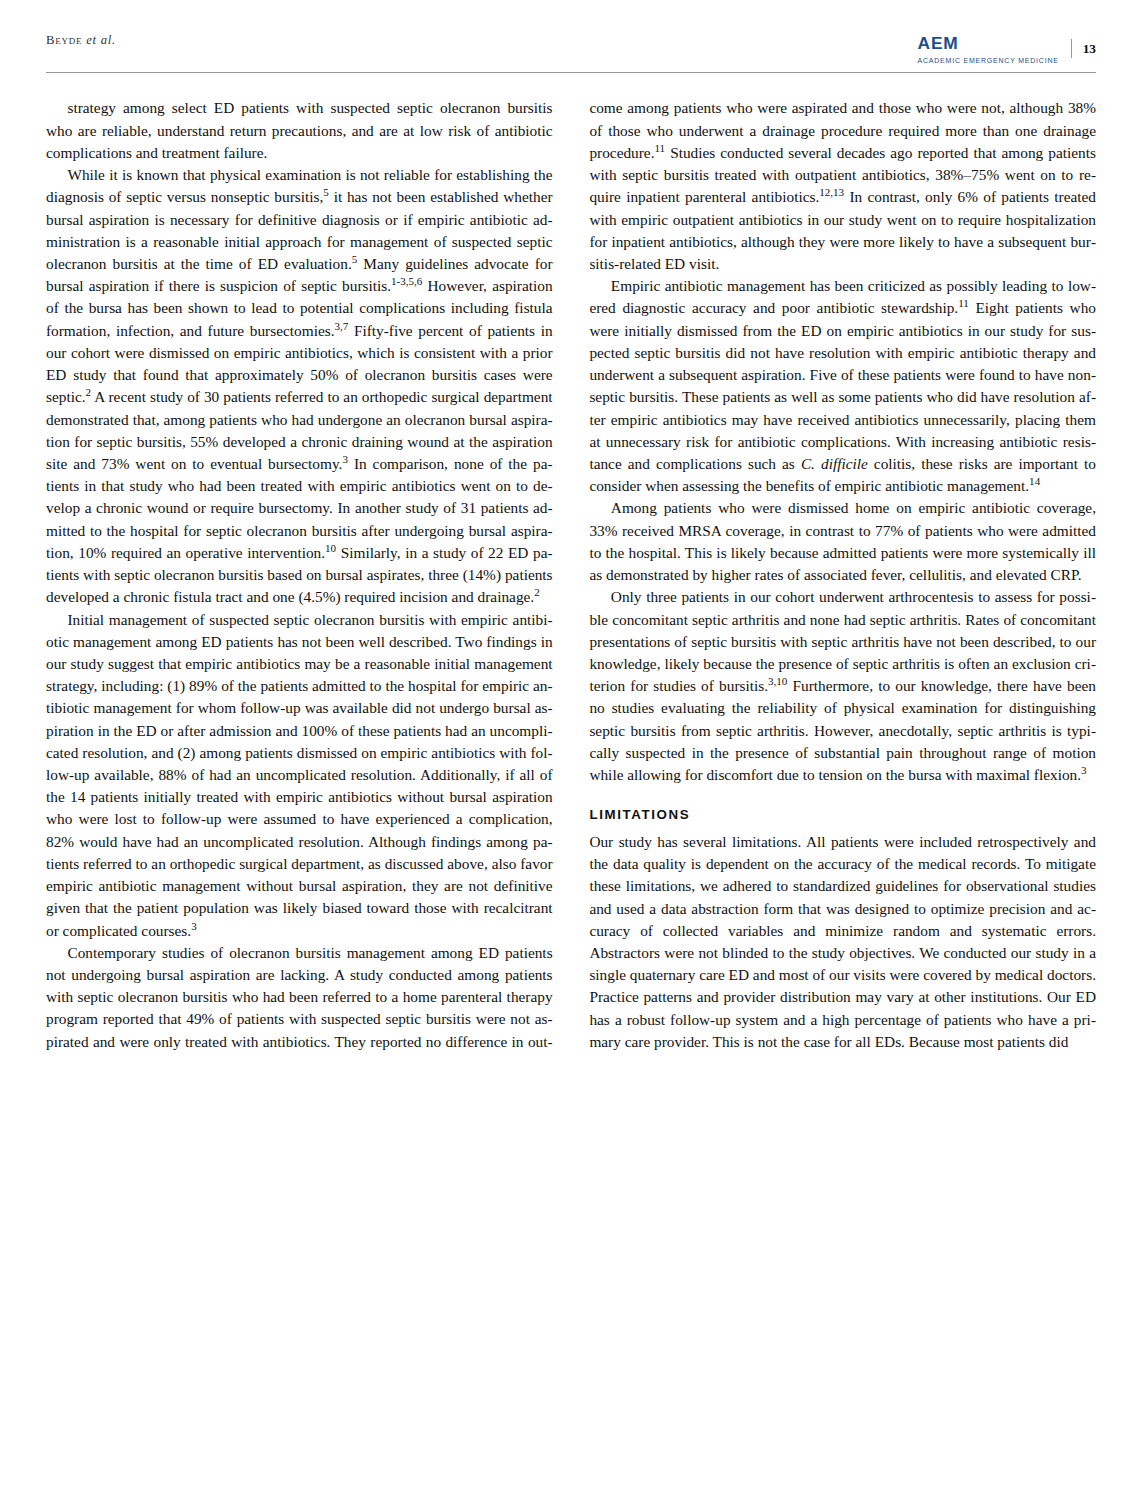Beyde et al.
AEMAcademic Emergency Medicine
13
strategy among select ED patients with suspected septic olecranon bursitis who are reliable, understand return precautions, and are at low risk of antibiotic complications and treatment failure.
While it is known that physical examination is not reliable for establishing the diagnosis of septic versus nonseptic bursitis,5 it has not been established whether bursal aspiration is necessary for definitive diagnosis or if empiric antibiotic administration is a reasonable initial approach for management of suspected septic olecranon bursitis at the time of ED evaluation.5 Many guidelines advocate for bursal aspiration if there is suspicion of septic bursitis.1-3,5,6 However, aspiration of the bursa has been shown to lead to potential complications including fistula formation, infection, and future bursectomies.3,7 Fifty-five percent of patients in our cohort were dismissed on empiric antibiotics, which is consistent with a prior ED study that found that approximately 50% of olecranon bursitis cases were septic.2 A recent study of 30 patients referred to an orthopedic surgical department demonstrated that, among patients who had undergone an olecranon bursal aspiration for septic bursitis, 55% developed a chronic draining wound at the aspiration site and 73% went on to eventual bursectomy.3 In comparison, none of the patients in that study who had been treated with empiric antibiotics went on to develop a chronic wound or require bursectomy. In another study of 31 patients admitted to the hospital for septic olecranon bursitis after undergoing bursal aspiration, 10% required an operative intervention.10 Similarly, in a study of 22 ED patients with septic olecranon bursitis based on bursal aspirates, three (14%) patients developed a chronic fistula tract and one (4.5%) required incision and drainage.2
Initial management of suspected septic olecranon bursitis with empiric antibiotic management among ED patients has not been well described. Two findings in our study suggest that empiric antibiotics may be a reasonable initial management strategy, including: (1) 89% of the patients admitted to the hospital for empiric antibiotic management for whom follow-up was available did not undergo bursal aspiration in the ED or after admission and 100% of these patients had an uncomplicated resolution, and (2) among patients dismissed on empiric antibiotics with follow-up available, 88% of had an uncomplicated resolution. Additionally, if all of the 14 patients initially treated with empiric antibiotics without bursal aspiration who were lost to follow-up were assumed to have experienced a complication, 82% would have had an uncomplicated resolution. Although findings among patients referred to an orthopedic surgical department, as discussed above, also favor empiric antibiotic management without bursal aspiration, they are not definitive given that the patient population was likely biased toward those with recalcitrant or complicated courses.3
Contemporary studies of olecranon bursitis management among ED patients not undergoing bursal aspiration are lacking. A study conducted among patients with septic olecranon bursitis who had been referred to a home parenteral therapy program reported that 49% of patients with suspected septic bursitis were not aspirated and were only treated with antibiotics. They reported no difference in outcome among patients who were aspirated and those who were not, although 38% of those who underwent a drainage procedure required more than one drainage procedure.11 Studies conducted several decades ago reported that among patients with septic bursitis treated with outpatient antibiotics, 38%–75% went on to require inpatient parenteral antibiotics.12,13 In contrast, only 6% of patients treated with empiric outpatient antibiotics in our study went on to require hospitalization for inpatient antibiotics, although they were more likely to have a subsequent bursitis-related ED visit.
Empiric antibiotic management has been criticized as possibly leading to lowered diagnostic accuracy and poor antibiotic stewardship.11 Eight patients who were initially dismissed from the ED on empiric antibiotics in our study for suspected septic bursitis did not have resolution with empiric antibiotic therapy and underwent a subsequent aspiration. Five of these patients were found to have nonseptic bursitis. These patients as well as some patients who did have resolution after empiric antibiotics may have received antibiotics unnecessarily, placing them at unnecessary risk for antibiotic complications. With increasing antibiotic resistance and complications such as C. difficile colitis, these risks are important to consider when assessing the benefits of empiric antibiotic management.14
Among patients who were dismissed home on empiric antibiotic coverage, 33% received MRSA coverage, in contrast to 77% of patients who were admitted to the hospital. This is likely because admitted patients were more systemically ill as demonstrated by higher rates of associated fever, cellulitis, and elevated CRP.
Only three patients in our cohort underwent arthrocentesis to assess for possible concomitant septic arthritis and none had septic arthritis. Rates of concomitant presentations of septic bursitis with septic arthritis have not been described, to our knowledge, likely because the presence of septic arthritis is often an exclusion criterion for studies of bursitis.3,10 Furthermore, to our knowledge, there have been no studies evaluating the reliability of physical examination for distinguishing septic bursitis from septic arthritis. However, anecdotally, septic arthritis is typically suspected in the presence of substantial pain throughout range of motion while allowing for discomfort due to tension on the bursa with maximal flexion.3
Limitations
Our study has several limitations. All patients were included retrospectively and the data quality is dependent on the accuracy of the medical records. To mitigate these limitations, we adhered to standardized guidelines for observational studies and used a data abstraction form that was designed to optimize precision and accuracy of collected variables and minimize random and systematic errors. Abstractors were not blinded to the study objectives. We conducted our study in a single quaternary care ED and most of our visits were covered by medical doctors. Practice patterns and provider distribution may vary at other institutions. Our ED has a robust follow-up system and a high percentage of patients who have a primary care provider. This is not the case for all EDs. Because most patients did